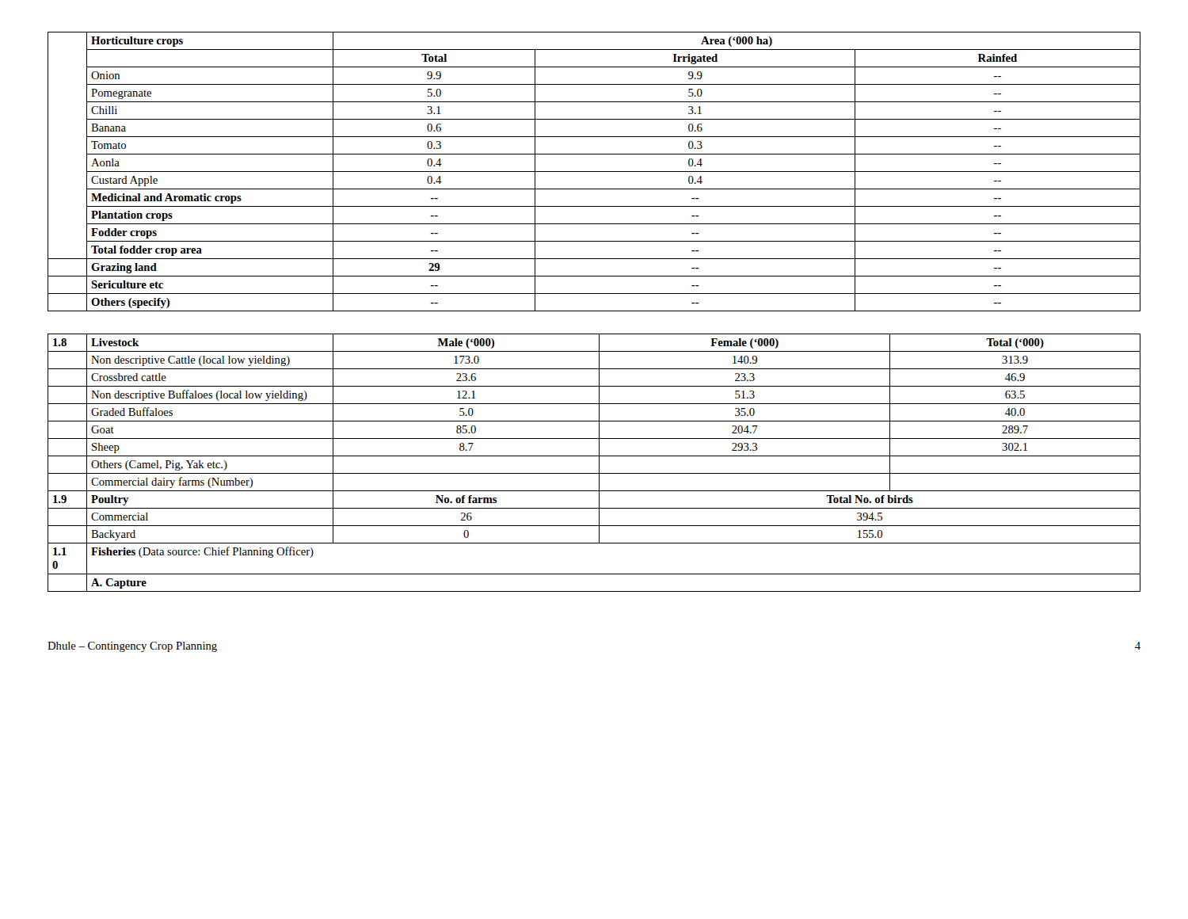| | Horticulture crops | Area (‘000 ha) |
| | Total | Irrigated | Rainfed |
| Onion | 9.9 | 9.9 | -- |
| Pomegranate | 5.0 | 5.0 | -- |
| Chilli | 3.1 | 3.1 | -- |
| Banana | 0.6 | 0.6 | -- |
| Tomato | 0.3 | 0.3 | -- |
| Aonla | 0.4 | 0.4 | -- |
| Custard Apple | 0.4 | 0.4 | -- |
| Medicinal and Aromatic crops | -- | -- | -- |
| Plantation crops | -- | -- | -- |
| Fodder crops | -- | -- | -- |
| Total fodder crop area | -- | -- | -- |
| | Grazing land | 29 | -- | -- |
| | Sericulture etc | -- | -- | -- |
| | Others (specify) | -- | -- | -- |
| 1.8 | Livestock | Male (‘000) | Female (‘000) | Total (‘000) |
| | Non descriptive Cattle (local low yielding) | 173.0 | 140.9 | 313.9 |
| | Crossbred cattle | 23.6 | 23.3 | 46.9 |
| | Non descriptive Buffaloes (local low yielding) | 12.1 | 51.3 | 63.5 |
| | Graded Buffaloes | 5.0 | 35.0 | 40.0 |
| | Goat | 85.0 | 204.7 | 289.7 |
| | Sheep | 8.7 | 293.3 | 302.1 |
| | Others (Camel, Pig, Yak etc.) | | | |
| | Commercial dairy farms (Number) | | | |
| 1.9 | Poultry | No. of farms | Total No. of birds |
| | Commercial | 26 | 394.5 |
| | Backyard | 0 | 155.0 |
| 1.1 0 | Fisheries (Data source: Chief Planning Officer) |
| | A. Capture |
Dhule – Contingency Crop Planning 4